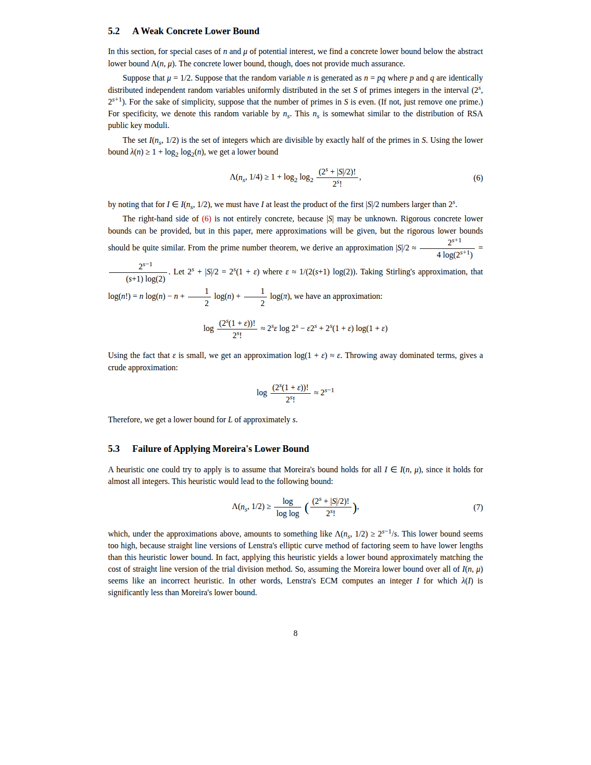5.2 A Weak Concrete Lower Bound
In this section, for special cases of n and μ of potential interest, we find a concrete lower bound below the abstract lower bound Λ(n, μ). The concrete lower bound, though, does not provide much assurance.
Suppose that μ = 1/2. Suppose that the random variable n is generated as n = pq where p and q are identically distributed independent random variables uniformly distributed in the set S of primes integers in the interval (2s, 2s+1). For the sake of simplicity, suppose that the number of primes in S is even. (If not, just remove one prime.) For specificity, we denote this random variable by ns. This ns is somewhat similar to the distribution of RSA public key moduli.
The set I(ns, 1/2) is the set of integers which are divisible by exactly half of the primes in S. Using the lower bound λ(n) ≥ 1 + log2 log2(n), we get a lower bound
Λ(ns, 1/4) ≥ 1 + log2 log2 (2s + |S|/2)!2s!, (6)
by noting that for I ∈ I(ns, 1/2), we must have I at least the product of the first |S|/2 numbers larger than 2s.
The right-hand side of (6) is not entirely concrete, because |S| may be unknown. Rigorous concrete lower bounds can be provided, but in this paper, mere approximations will be given, but the rigorous lower bounds should be quite similar. From the prime number theorem, we derive an approximation |S|/2 ≈ 2s+14 log(2s+1) = 2s−1(s+1) log(2). Let 2s + |S|/2 = 2s(1 + ε) where ε ≈ 1/(2(s+1) log(2)). Taking Stirling's approximation, that log(n!) = n log(n) − n + 12 log(n) + 12 log(π), we have an approximation:
log (2s(1 + ε))!2s! ≈ 2sε log 2s − ε2s + 2s(1 + ε) log(1 + ε)
Using the fact that ε is small, we get an approximation log(1 + ε) ≈ ε. Throwing away dominated terms, gives a crude approximation:
log (2s(1 + ε))!2s! ≈ 2s−1
Therefore, we get a lower bound for L of approximately s.
5.3 Failure of Applying Moreira's Lower Bound
A heuristic one could try to apply is to assume that Moreira's bound holds for all I ∈ I(n, μ), since it holds for almost all integers. This heuristic would lead to the following bound:
Λ(ns, 1/2) ≥ log log log ((2s + |S|/2)!2s!), (7)
which, under the approximations above, amounts to something like Λ(ns, 1/2) ≥ 2s−1/s. This lower bound seems too high, because straight line versions of Lenstra's elliptic curve method of factoring seem to have lower lengths than this heuristic lower bound. In fact, applying this heuristic yields a lower bound approximately matching the cost of straight line version of the trial division method. So, assuming the Moreira lower bound over all of I(n, μ) seems like an incorrect heuristic. In other words, Lenstra's ECM computes an integer I for which λ(I) is significantly less than Moreira's lower bound.
8